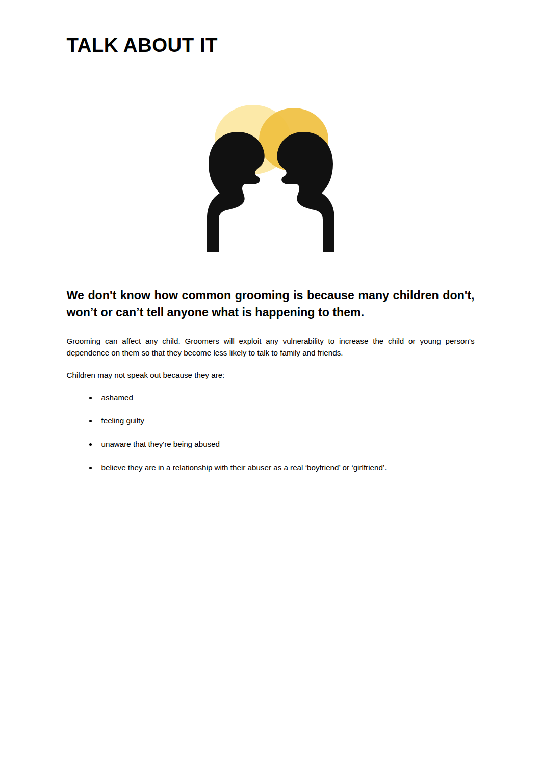TALK ABOUT IT
We don't know how common grooming is because many children don't, won’t or can’t tell anyone what is happening to them.
Grooming can affect any child. Groomers will exploit any vulnerability to increase the child or young person's dependence on them so that they become less likely to talk to family and friends.
Children may not speak out because they are:
ashamed
feeling guilty
unaware that they're being abused
believe they are in a relationship with their abuser as a real ‘boyfriend’ or ‘girlfriend’.